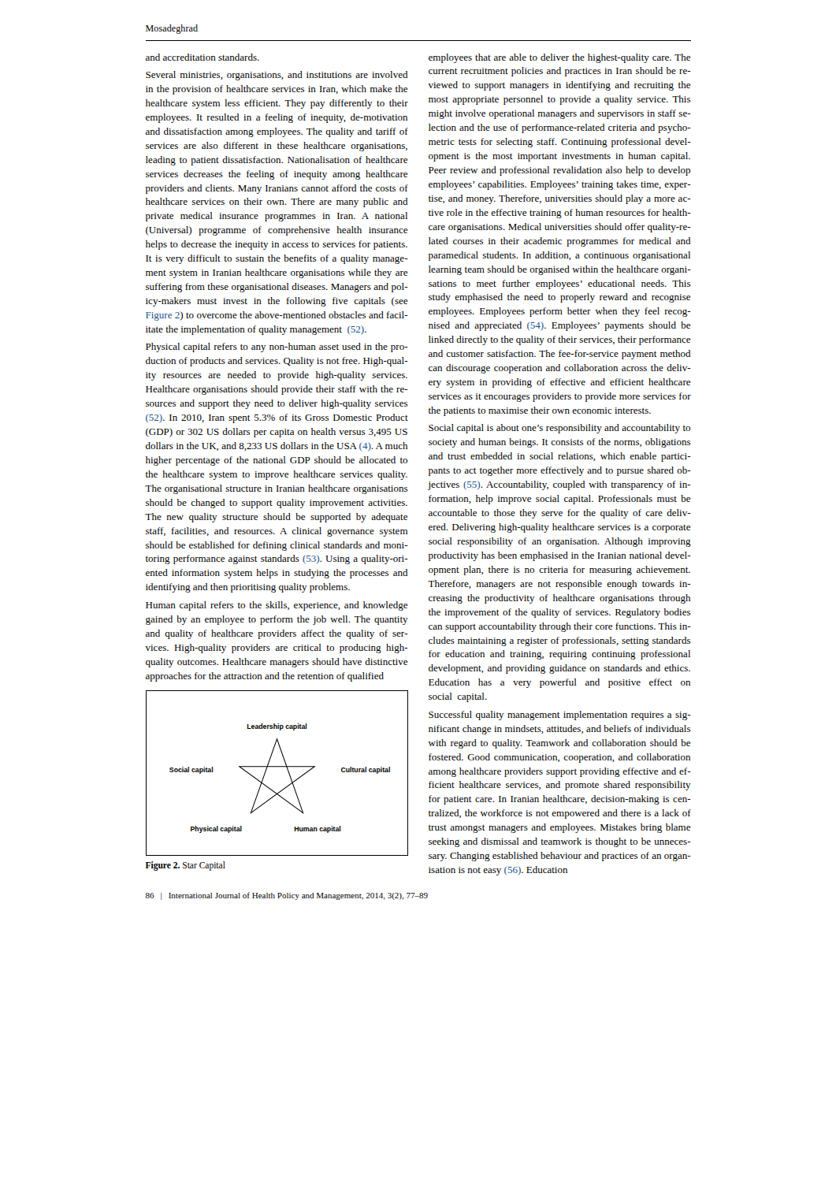Mosadeghrad
and accreditation standards.
Several ministries, organisations, and institutions are involved in the provision of healthcare services in Iran, which make the healthcare system less efficient. They pay differently to their employees. It resulted in a feeling of inequity, de-motivation and dissatisfaction among employees. The quality and tariff of services are also different in these healthcare organisations, leading to patient dissatisfaction. Nationalisation of healthcare services decreases the feeling of inequity among healthcare providers and clients. Many Iranians cannot afford the costs of healthcare services on their own. There are many public and private medical insurance programmes in Iran. A national (Universal) programme of comprehensive health insurance helps to decrease the inequity in access to services for patients. It is very difficult to sustain the benefits of a quality management system in Iranian healthcare organisations while they are suffering from these organisational diseases. Managers and policy-makers must invest in the following five capitals (see Figure 2) to overcome the above-mentioned obstacles and facilitate the implementation of quality management (52).
Physical capital refers to any non-human asset used in the production of products and services. Quality is not free. High-quality resources are needed to provide high-quality services. Healthcare organisations should provide their staff with the resources and support they need to deliver high-quality services (52). In 2010, Iran spent 5.3% of its Gross Domestic Product (GDP) or 302 US dollars per capita on health versus 3,495 US dollars in the UK, and 8,233 US dollars in the USA (4). A much higher percentage of the national GDP should be allocated to the healthcare system to improve healthcare services quality. The organisational structure in Iranian healthcare organisations should be changed to support quality improvement activities. The new quality structure should be supported by adequate staff, facilities, and resources. A clinical governance system should be established for defining clinical standards and monitoring performance against standards (53). Using a quality-oriented information system helps in studying the processes and identifying and then prioritising quality problems.
Human capital refers to the skills, experience, and knowledge gained by an employee to perform the job well. The quantity and quality of healthcare providers affect the quality of services. High-quality providers are critical to producing high-quality outcomes. Healthcare managers should have distinctive approaches for the attraction and the retention of qualified
Leadership capital Cultural capital Human capital Physical capital Social capital
Figure 2. Star Capital
employees that are able to deliver the highest-quality care. The current recruitment policies and practices in Iran should be reviewed to support managers in identifying and recruiting the most appropriate personnel to provide a quality service. This might involve operational managers and supervisors in staff selection and the use of performance-related criteria and psychometric tests for selecting staff. Continuing professional development is the most important investments in human capital. Peer review and professional revalidation also help to develop employees’ capabilities. Employees’ training takes time, expertise, and money. Therefore, universities should play a more active role in the effective training of human resources for healthcare organisations. Medical universities should offer quality-related courses in their academic programmes for medical and paramedical students. In addition, a continuous organisational learning team should be organised within the healthcare organisations to meet further employees’ educational needs. This study emphasised the need to properly reward and recognise employees. Employees perform better when they feel recognised and appreciated (54). Employees’ payments should be linked directly to the quality of their services, their performance and customer satisfaction. The fee-for-service payment method can discourage cooperation and collaboration across the delivery system in providing of effective and efficient healthcare services as it encourages providers to provide more services for the patients to maximise their own economic interests.
Social capital is about one’s responsibility and accountability to society and human beings. It consists of the norms, obligations and trust embedded in social relations, which enable participants to act together more effectively and to pursue shared objectives (55). Accountability, coupled with transparency of information, help improve social capital. Professionals must be accountable to those they serve for the quality of care delivered. Delivering high-quality healthcare services is a corporate social responsibility of an organisation. Although improving productivity has been emphasised in the Iranian national development plan, there is no criteria for measuring achievement. Therefore, managers are not responsible enough towards increasing the productivity of healthcare organisations through the improvement of the quality of services. Regulatory bodies can support accountability through their core functions. This includes maintaining a register of professionals, setting standards for education and training, requiring continuing professional development, and providing guidance on standards and ethics. Education has a very powerful and positive effect on social capital.
Successful quality management implementation requires a significant change in mindsets, attitudes, and beliefs of individuals with regard to quality. Teamwork and collaboration should be fostered. Good communication, cooperation, and collaboration among healthcare providers support providing effective and efficient healthcare services, and promote shared responsibility for patient care. In Iranian healthcare, decision-making is centralized, the workforce is not empowered and there is a lack of trust amongst managers and employees. Mistakes bring blame seeking and dismissal and teamwork is thought to be unnecessary. Changing established behaviour and practices of an organisation is not easy (56). Education
86 | International Journal of Health Policy and Management, 2014, 3(2), 77–89